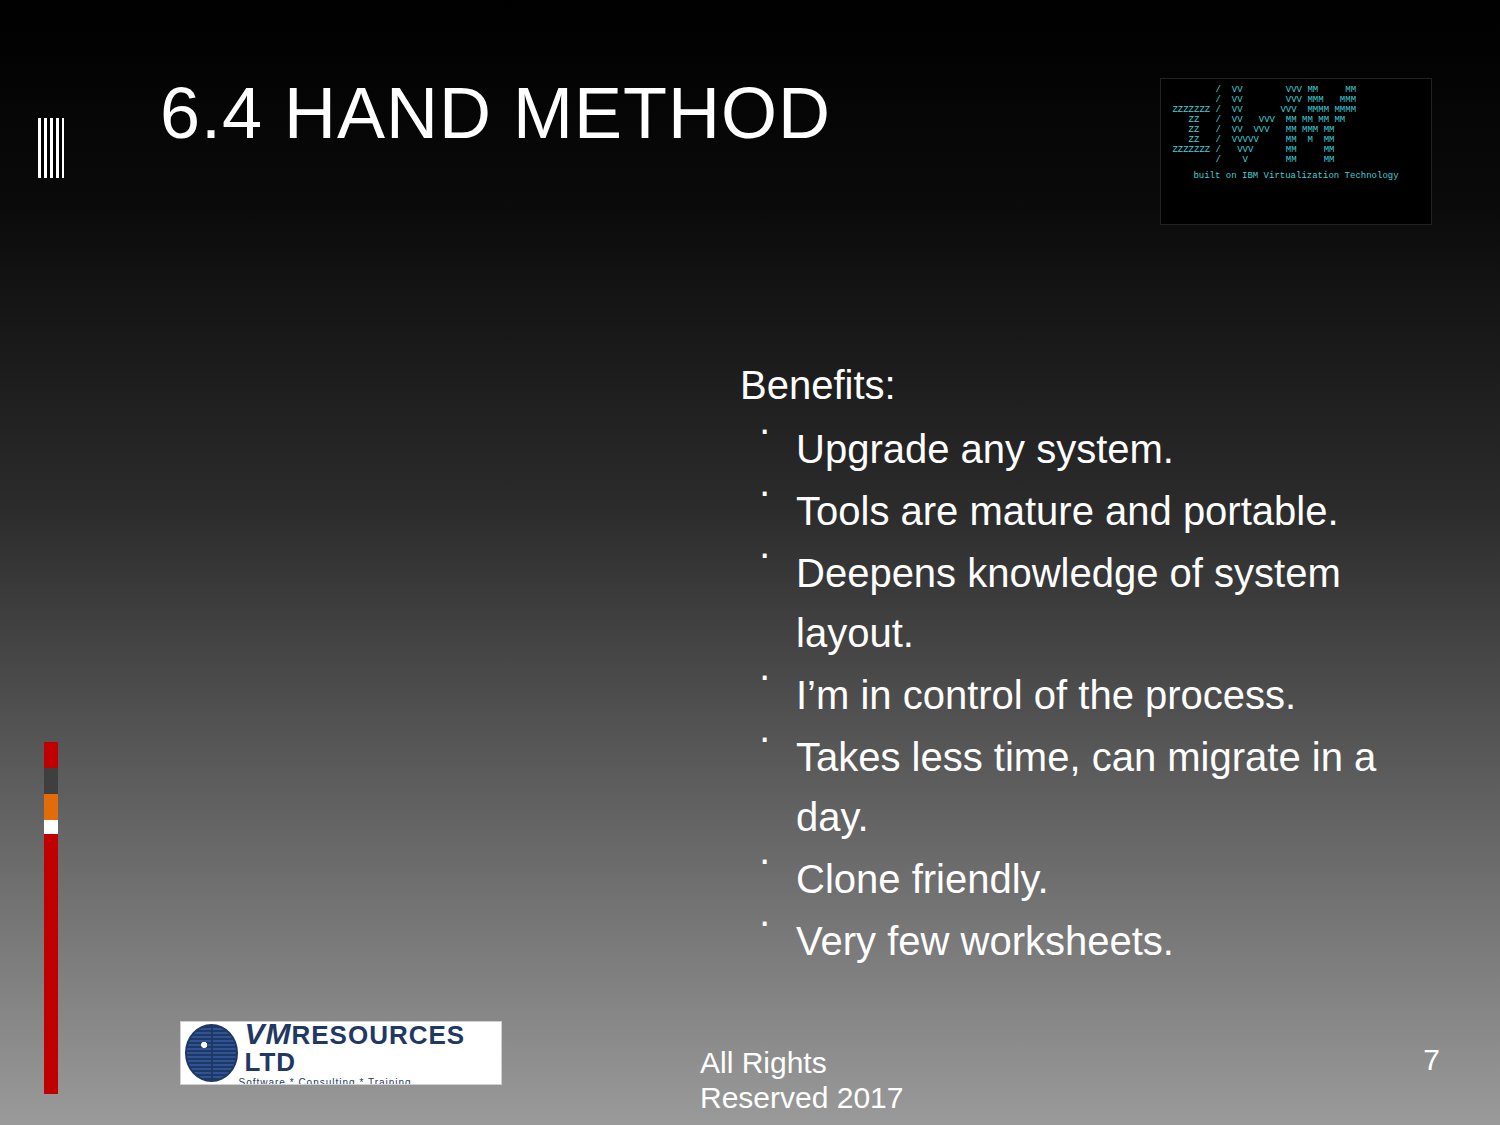6.4 HAND METHOD
/ VV VVV MM MM / VV VVV MMM MMM ZZZZZZZ / VV VVV MMMM MMMM ZZ / VV VVV MM MM MM MM ZZ / VV VVV MM MMM MM ZZ / VVVVV MM M MM ZZZZZZZ / VVV MM MM / V MM MM
built on IBM Virtualization Technology
Benefits:
Upgrade any system.
Tools are mature and portable.
Deepens knowledge of system layout.
I’m in control of the process.
Takes less time, can migrate in a day.
Clone friendly.
Very few worksheets.
VMRESOURCES LTD
Software * Consulting * Training
All Rights
Reserved 2017
7